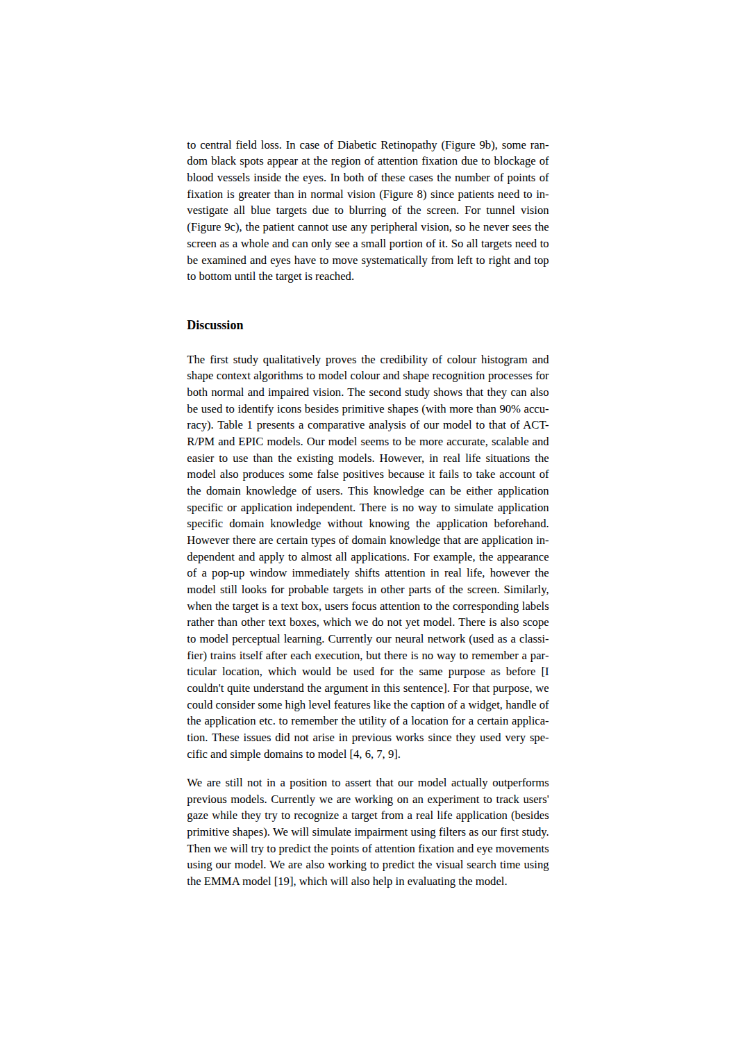to central field loss. In case of Diabetic Retinopathy (Figure 9b), some random black spots appear at the region of attention fixation due to blockage of blood vessels inside the eyes. In both of these cases the number of points of fixation is greater than in normal vision (Figure 8) since patients need to investigate all blue targets due to blurring of the screen. For tunnel vision (Figure 9c), the patient cannot use any peripheral vision, so he never sees the screen as a whole and can only see a small portion of it. So all targets need to be examined and eyes have to move systematically from left to right and top to bottom until the target is reached.
Discussion
The first study qualitatively proves the credibility of colour histogram and shape context algorithms to model colour and shape recognition processes for both normal and impaired vision. The second study shows that they can also be used to identify icons besides primitive shapes (with more than 90% accuracy). Table 1 presents a comparative analysis of our model to that of ACT-R/PM and EPIC models. Our model seems to be more accurate, scalable and easier to use than the existing models. However, in real life situations the model also produces some false positives because it fails to take account of the domain knowledge of users. This knowledge can be either application specific or application independent. There is no way to simulate application specific domain knowledge without knowing the application beforehand. However there are certain types of domain knowledge that are application independent and apply to almost all applications. For example, the appearance of a pop-up window immediately shifts attention in real life, however the model still looks for probable targets in other parts of the screen. Similarly, when the target is a text box, users focus attention to the corresponding labels rather than other text boxes, which we do not yet model. There is also scope to model perceptual learning. Currently our neural network (used as a classifier) trains itself after each execution, but there is no way to remember a particular location, which would be used for the same purpose as before [I couldn't quite understand the argument in this sentence]. For that purpose, we could consider some high level features like the caption of a widget, handle of the application etc. to remember the utility of a location for a certain application. These issues did not arise in previous works since they used very specific and simple domains to model [4, 6, 7, 9].
We are still not in a position to assert that our model actually outperforms previous models. Currently we are working on an experiment to track users' gaze while they try to recognize a target from a real life application (besides primitive shapes). We will simulate impairment using filters as our first study. Then we will try to predict the points of attention fixation and eye movements using our model. We are also working to predict the visual search time using the EMMA model [19], which will also help in evaluating the model.